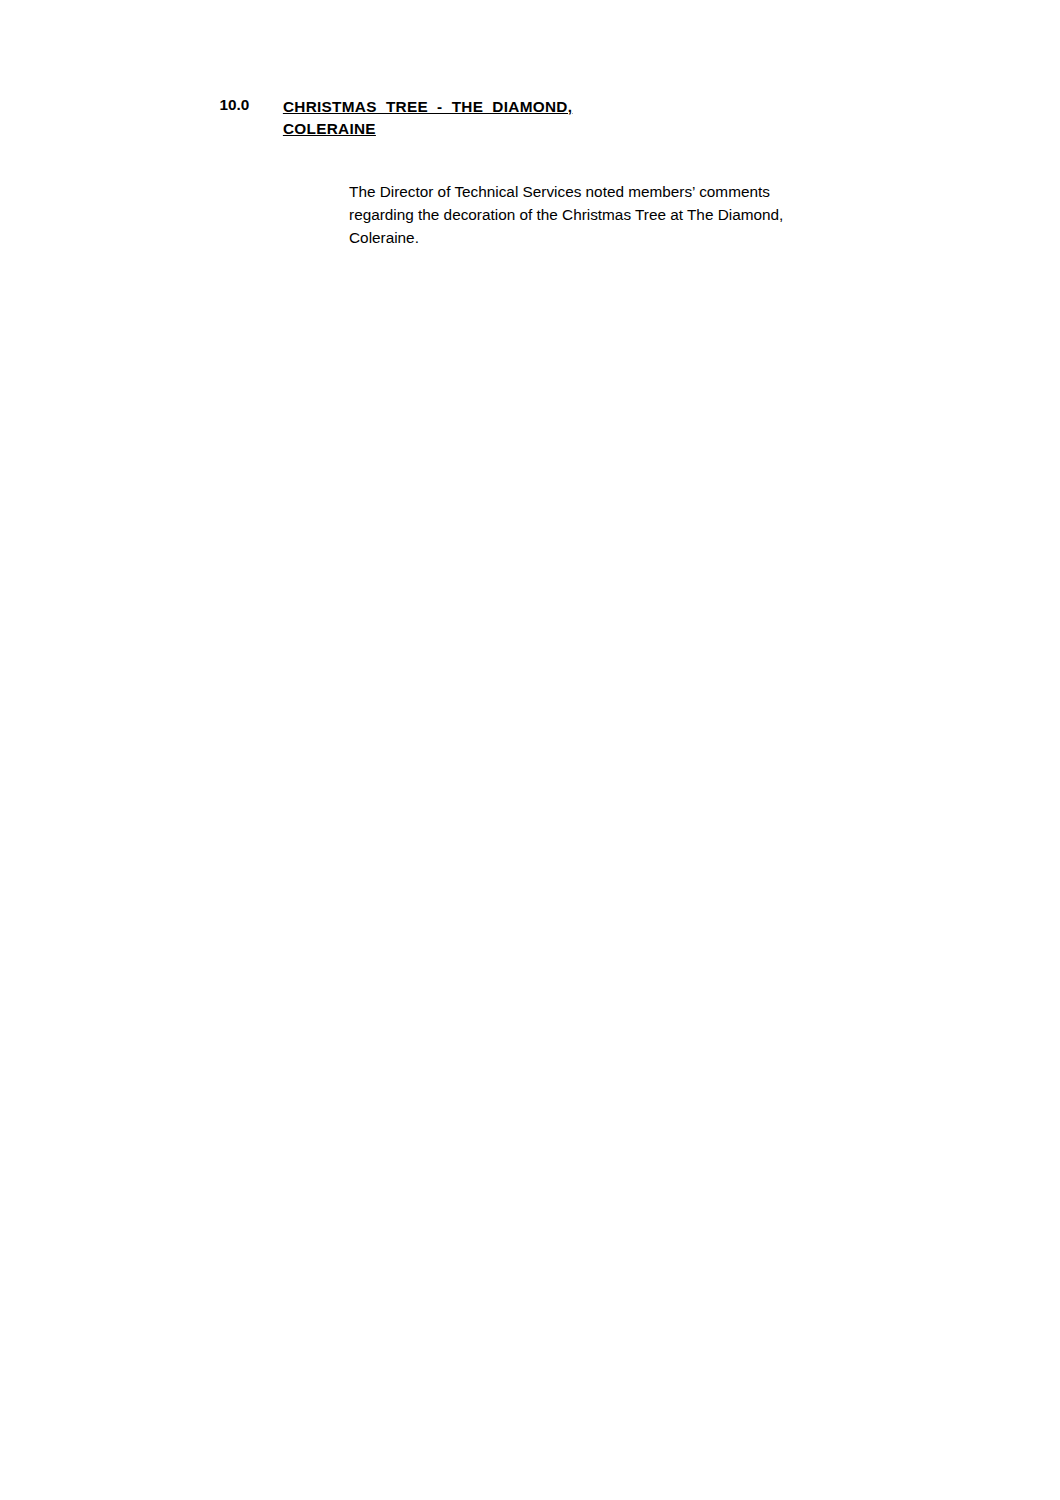10.0
CHRISTMAS TREE - THE DIAMOND, COLERAINE
The Director of Technical Services noted members’ comments regarding the decoration of the Christmas Tree at The Diamond, Coleraine.